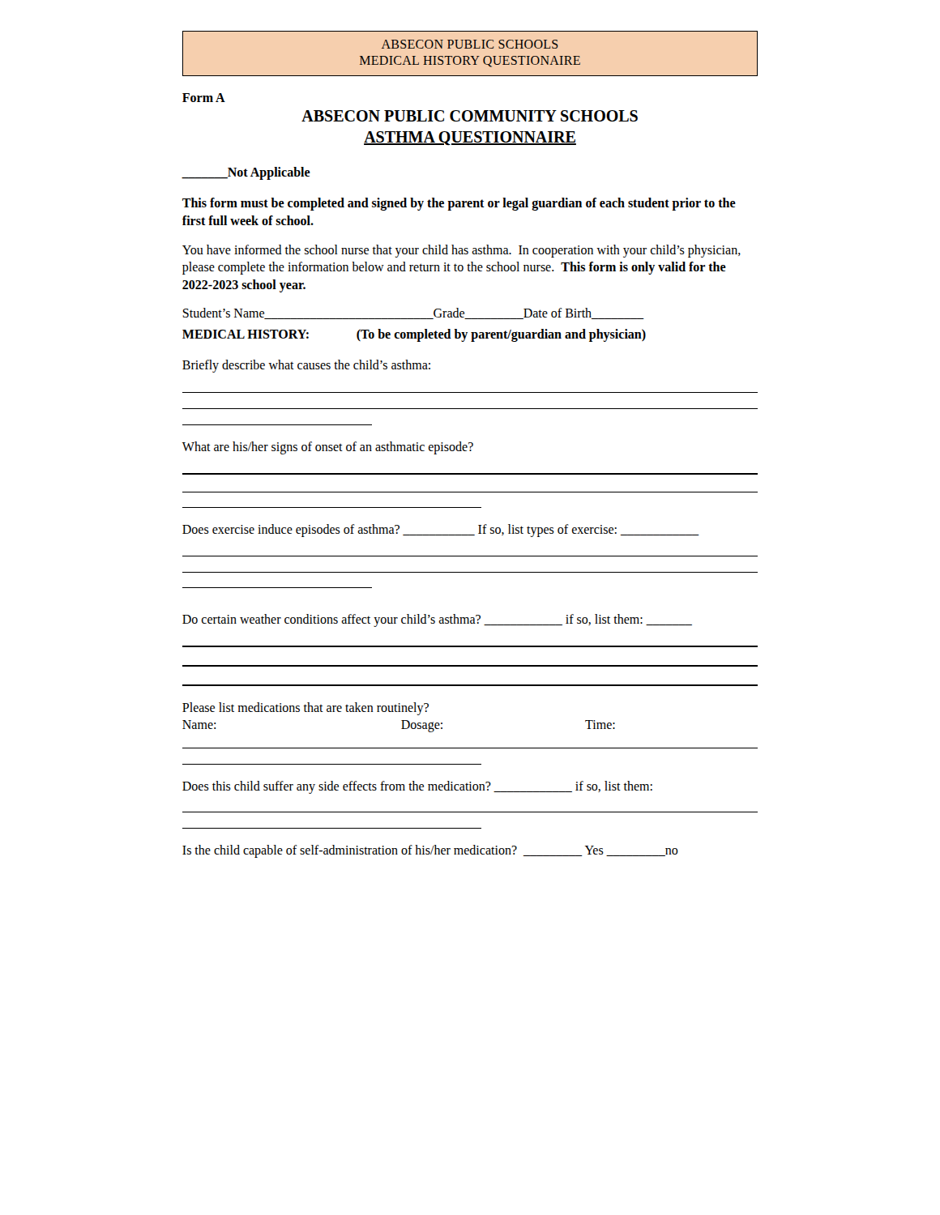ABSECON PUBLIC SCHOOLS
MEDICAL HISTORY QUESTIONAIRE
Form A
ABSECON PUBLIC COMMUNITY SCHOOLS
ASTHMA QUESTIONNAIRE
_______Not Applicable
This form must be completed and signed by the parent or legal guardian of each student prior to the first full week of school.
You have informed the school nurse that your child has asthma. In cooperation with your child’s physician, please complete the information below and return it to the school nurse. This form is only valid for the 2022-2023 school year.
Student’s Name__________________________Grade_________Date of Birth________
MEDICAL HISTORY: (To be completed by parent/guardian and physician)
Briefly describe what causes the child’s asthma:
What are his/her signs of onset of an asthmatic episode?
Does exercise induce episodes of asthma? ___________ If so, list types of exercise: ____________
Do certain weather conditions affect your child’s asthma? ____________ if so, list them: _______
Please list medications that are taken routinely?
Name: Dosage: Time:
Does this child suffer any side effects from the medication? ____________ if so, list them:
Is the child capable of self-administration of his/her medication? _________ Yes _________no